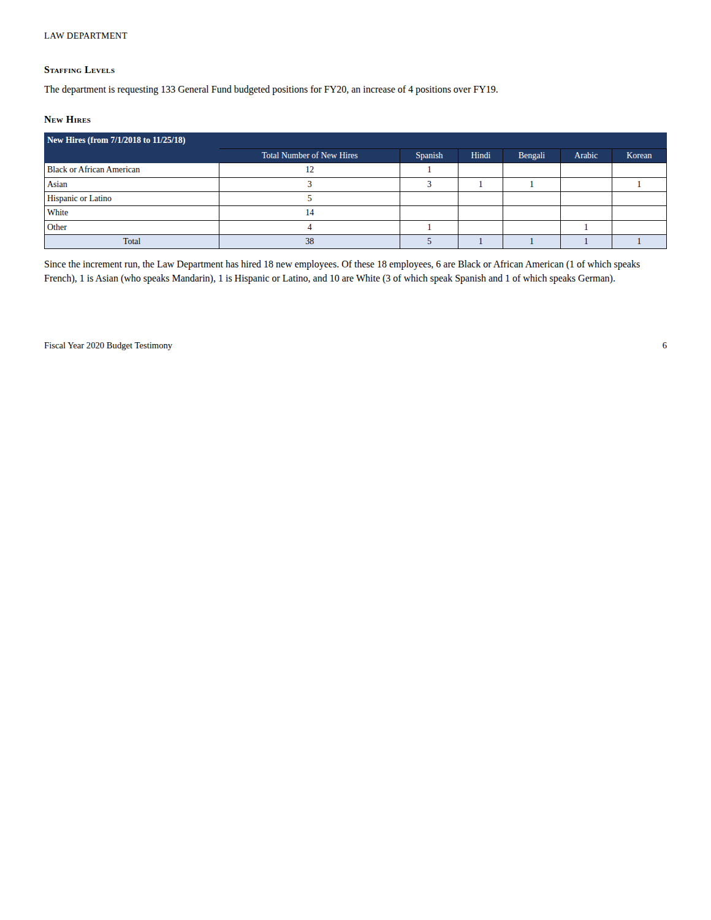LAW DEPARTMENT
Staffing Levels
The department is requesting 133 General Fund budgeted positions for FY20, an increase of 4 positions over FY19.
New Hires
New Hires (from 7/1/2018 to 11/25/18)
| | Total Number of New Hires | Spanish | Hindi | Bengali | Arabic | Korean |
| --- | --- | --- | --- | --- | --- | --- |
| Black or African American | 12 | 1 | | | | |
| Asian | 3 | 3 | 1 | 1 | | 1 |
| Hispanic or Latino | 5 | | | | | |
| White | 14 | | | | | |
| Other | 4 | 1 | | | 1 | |
| Total | 38 | 5 | 1 | 1 | 1 | 1 |
Since the increment run, the Law Department has hired 18 new employees. Of these 18 employees, 6 are Black or African American (1 of which speaks French), 1 is Asian (who speaks Mandarin), 1 is Hispanic or Latino, and 10 are White (3 of which speak Spanish and 1 of which speaks German).
Fiscal Year 2020 Budget Testimony 6